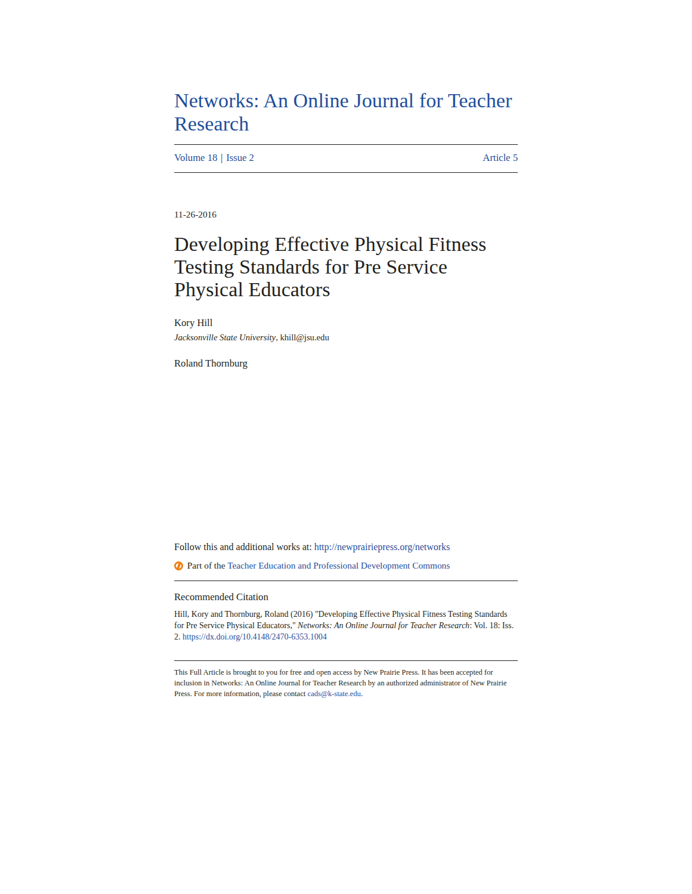Networks: An Online Journal for Teacher Research
Volume 18|Issue 2
Article 5
11-26-2016
Developing Effective Physical Fitness Testing Standards for Pre Service Physical Educators
Kory Hill
Jacksonville State University, khill@jsu.edu
Roland Thornburg
Follow this and additional works at: http://newprairiepress.org/networks
Part of the Teacher Education and Professional Development Commons
Recommended Citation
Hill, Kory and Thornburg, Roland (2016) "Developing Effective Physical Fitness Testing Standards for Pre Service Physical Educators," Networks: An Online Journal for Teacher Research: Vol. 18: Iss. 2. https://dx.doi.org/10.4148/2470-6353.1004
This Full Article is brought to you for free and open access by New Prairie Press. It has been accepted for inclusion in Networks: An Online Journal for Teacher Research by an authorized administrator of New Prairie Press. For more information, please contact cads@k-state.edu.